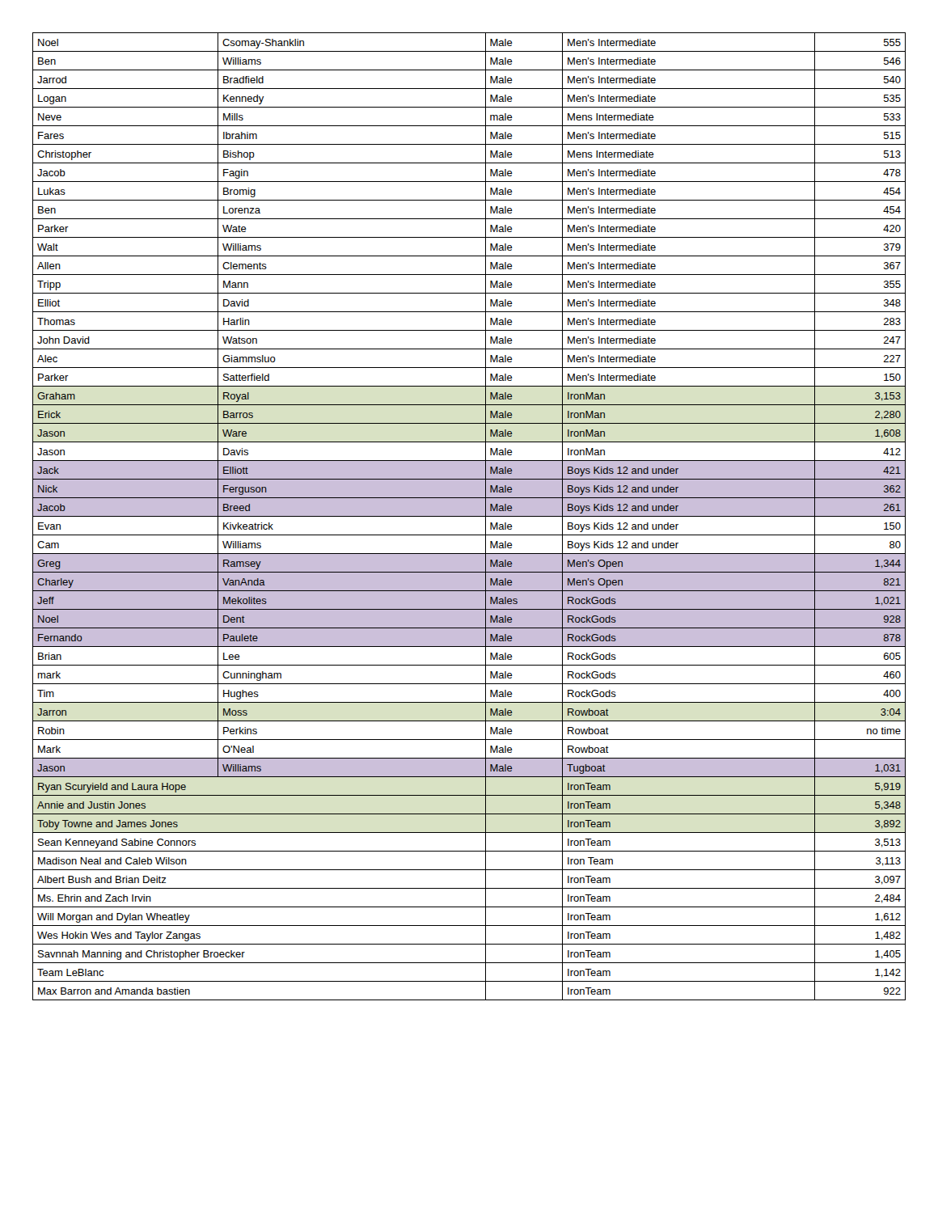| Noel | Csomay-Shanklin | Male | Men's Intermediate | 555 |
| Ben | Williams | Male | Men's Intermediate | 546 |
| Jarrod | Bradfield | Male | Men's Intermediate | 540 |
| Logan | Kennedy | Male | Men's Intermediate | 535 |
| Neve | Mills | male | Mens Intermediate | 533 |
| Fares | Ibrahim | Male | Men's Intermediate | 515 |
| Christopher | Bishop | Male | Mens Intermediate | 513 |
| Jacob | Fagin | Male | Men's Intermediate | 478 |
| Lukas | Bromig | Male | Men's Intermediate | 454 |
| Ben | Lorenza | Male | Men's Intermediate | 454 |
| Parker | Wate | Male | Men's Intermediate | 420 |
| Walt | Williams | Male | Men's Intermediate | 379 |
| Allen | Clements | Male | Men's Intermediate | 367 |
| Tripp | Mann | Male | Men's Intermediate | 355 |
| Elliot | David | Male | Men's Intermediate | 348 |
| Thomas | Harlin | Male | Men's Intermediate | 283 |
| John David | Watson | Male | Men's Intermediate | 247 |
| Alec | Giammsluo | Male | Men's Intermediate | 227 |
| Parker | Satterfield | Male | Men's Intermediate | 150 |
| Graham | Royal | Male | IronMan | 3,153 |
| Erick | Barros | Male | IronMan | 2,280 |
| Jason | Ware | Male | IronMan | 1,608 |
| Jason | Davis | Male | IronMan | 412 |
| Jack | Elliott | Male | Boys Kids 12 and under | 421 |
| Nick | Ferguson | Male | Boys Kids 12 and under | 362 |
| Jacob | Breed | Male | Boys Kids 12 and under | 261 |
| Evan | Kivkeatrick | Male | Boys Kids 12 and under | 150 |
| Cam | Williams | Male | Boys Kids 12 and under | 80 |
| Greg | Ramsey | Male | Men's Open | 1,344 |
| Charley | VanAnda | Male | Men's Open | 821 |
| Jeff | Mekolites | Males | RockGods | 1,021 |
| Noel | Dent | Male | RockGods | 928 |
| Fernando | Paulete | Male | RockGods | 878 |
| Brian | Lee | Male | RockGods | 605 |
| mark | Cunningham | Male | RockGods | 460 |
| Tim | Hughes | Male | RockGods | 400 |
| Jarron | Moss | Male | Rowboat | 3:04 |
| Robin | Perkins | Male | Rowboat | no time |
| Mark | O'Neal | Male | Rowboat | |
| Jason | Williams | Male | Tugboat | 1,031 |
| Ryan Scuryield and Laura Hope | | IronTeam | 5,919 |
| Annie and Justin Jones | | IronTeam | 5,348 |
| Toby Towne and James Jones | | IronTeam | 3,892 |
| Sean Kenneyand Sabine Connors | | IronTeam | 3,513 |
| Madison Neal and Caleb Wilson | | Iron Team | 3,113 |
| Albert Bush and Brian Deitz | | IronTeam | 3,097 |
| Ms. Ehrin and Zach Irvin | | IronTeam | 2,484 |
| Will Morgan and Dylan Wheatley | | IronTeam | 1,612 |
| Wes Hokin Wes and Taylor Zangas | | IronTeam | 1,482 |
| Savnnah Manning and Christopher Broecker | | IronTeam | 1,405 |
| Team LeBlanc | | IronTeam | 1,142 |
| Max Barron and Amanda bastien | | IronTeam | 922 |